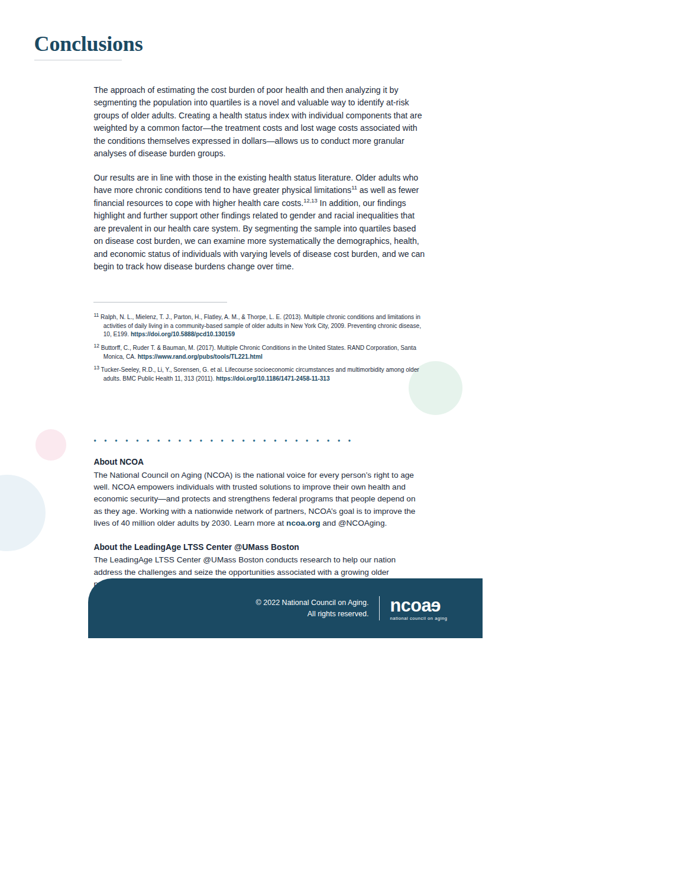Conclusions
The approach of estimating the cost burden of poor health and then analyzing it by segmenting the population into quartiles is a novel and valuable way to identify at-risk groups of older adults. Creating a health status index with individual components that are weighted by a common factor—the treatment costs and lost wage costs associated with the conditions themselves expressed in dollars—allows us to conduct more granular analyses of disease burden groups.
Our results are in line with those in the existing health status literature. Older adults who have more chronic conditions tend to have greater physical limitations11 as well as fewer financial resources to cope with higher health care costs.12,13 In addition, our findings highlight and further support other findings related to gender and racial inequalities that are prevalent in our health care system. By segmenting the sample into quartiles based on disease cost burden, we can examine more systematically the demographics, health, and economic status of individuals with varying levels of disease cost burden, and we can begin to track how disease burdens change over time.
11 Ralph, N. L., Mielenz, T. J., Parton, H., Flatley, A. M., & Thorpe, L. E. (2013). Multiple chronic conditions and limitations in activities of daily living in a community-based sample of older adults in New York City, 2009. Preventing chronic disease, 10, E199. https://doi.org/10.5888/pcd10.130159
12 Buttorff, C., Ruder T. & Bauman, M. (2017). Multiple Chronic Conditions in the United States. RAND Corporation, Santa Monica, CA. https://www.rand.org/pubs/tools/TL221.html
13 Tucker-Seeley, R.D., Li, Y., Sorensen, G. et al. Lifecourse socioeconomic circumstances and multimorbidity among older adults. BMC Public Health 11, 313 (2011). https://doi.org/10.1186/1471-2458-11-313
• • • • • • • • • • • • • • • • • • • • • • • • • • • • • • • • • •
About NCOA
The National Council on Aging (NCOA) is the national voice for every person’s right to age well. NCOA empowers individuals with trusted solutions to improve their own health and economic security—and protects and strengthens federal programs that people depend on as they age. Working with a nationwide network of partners, NCOA’s goal is to improve the lives of 40 million older adults by 2030. Learn more at ncoa.org and @NCOAging.
About the LeadingAge LTSS Center @UMass Boston
The LeadingAge LTSS Center @UMass Boston conducts research to help our nation address the challenges and seize the opportunities associated with a growing older population. Established in 2017, the LTSS Center is the first organization of its kind to combine the resources of a major research university with the expertise and experience of applied researchers working with providers of long-term services and supports (LTSS). Learn more at www.ltsscenter.org.
© 2022 National Council on Aging.
All rights reserved.
ncoae
national council on aging